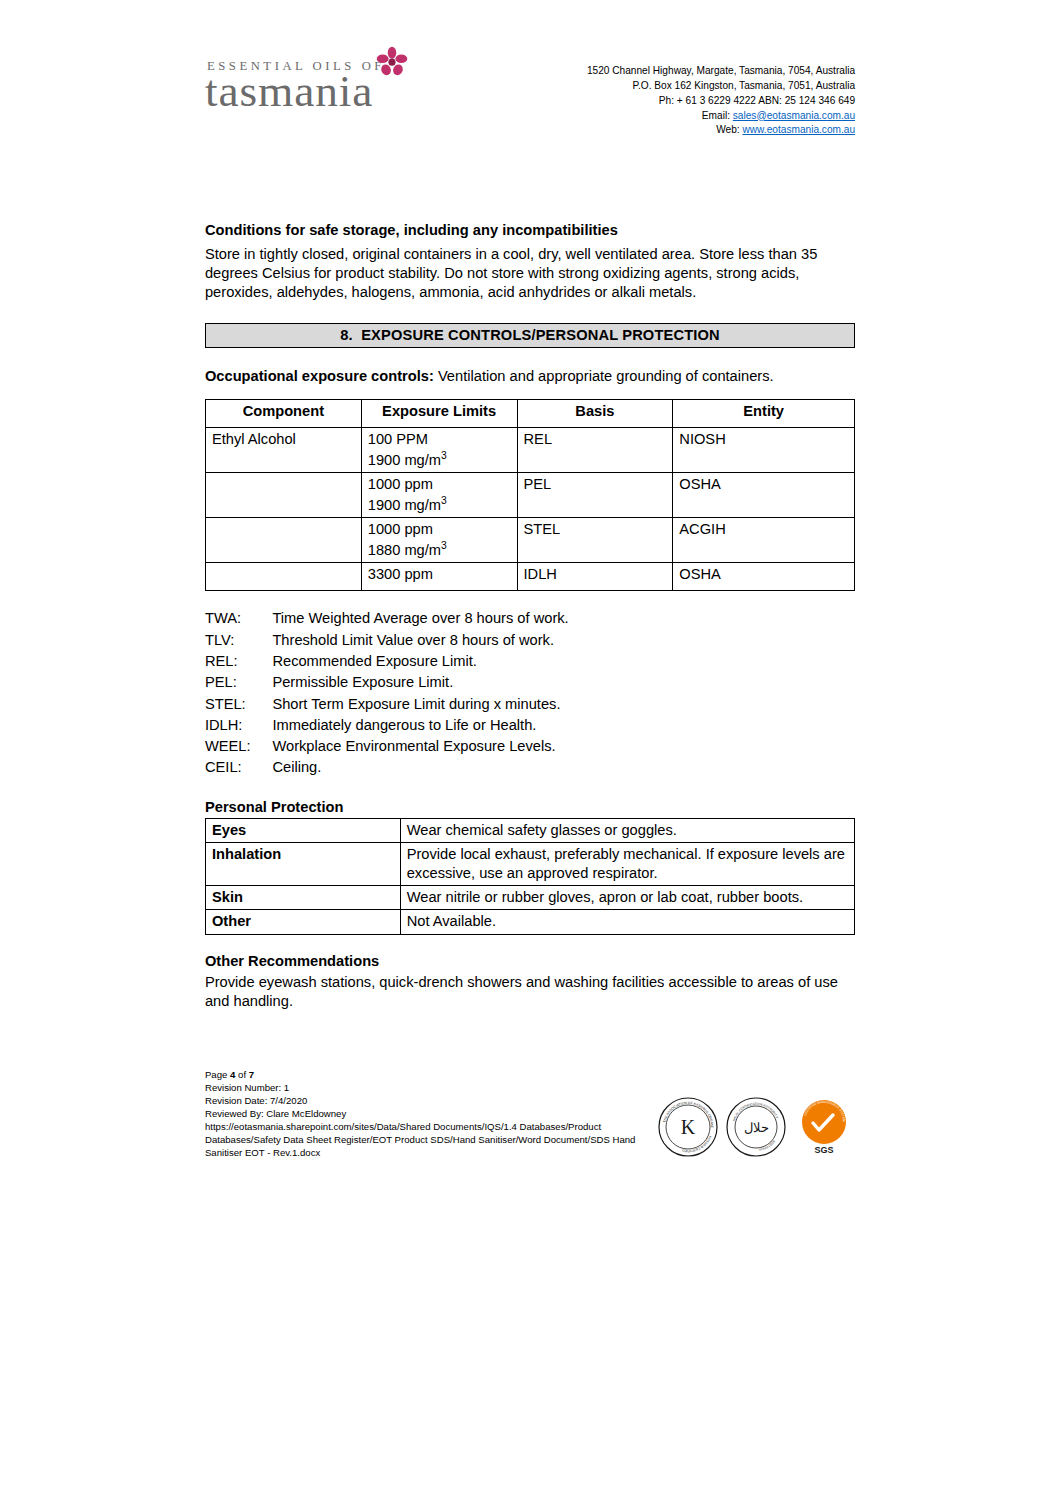Essential Oils of
tasmania
1520 Channel Highway, Margate, Tasmania, 7054, Australia
P.O. Box 162 Kingston, Tasmania, 7051, Australia
Ph: + 61 3 6229 4222 ABN: 25 124 346 649
Email: sales@eotasmania.com.au
Web: www.eotasmania.com.au
Conditions for safe storage, including any incompatibilities
Store in tightly closed, original containers in a cool, dry, well ventilated area. Store less than 35 degrees Celsius for product stability. Do not store with strong oxidizing agents, strong acids, peroxides, aldehydes, halogens, ammonia, acid anhydrides or alkali metals.
8. EXPOSURE CONTROLS/PERSONAL PROTECTION
Occupational exposure controls: Ventilation and appropriate grounding of containers.
| Component | Exposure Limits | Basis | Entity |
| --- | --- | --- | --- |
| Ethyl Alcohol | 100 PPM 1900 mg/m 3 | REL | NIOSH |
| | 1000 ppm 1900 mg/m 3 | PEL | OSHA |
| | 1000 ppm 1880 mg/m 3 | STEL | ACGIH |
| | 3300 ppm | IDLH | OSHA |
TWA: Time Weighted Average over 8 hours of work.
TLV: Threshold Limit Value over 8 hours of work.
REL: Recommended Exposure Limit.
PEL: Permissible Exposure Limit.
STEL: Short Term Exposure Limit during x minutes.
IDLH: Immediately dangerous to Life or Health.
WEEL: Workplace Environmental Exposure Levels.
CEIL: Ceiling.
Personal Protection
| Eyes | Wear chemical safety glasses or goggles. |
| Inhalation | Provide local exhaust, preferably mechanical. If exposure levels are excessive, use an approved respirator. |
| Skin | Wear nitrile or rubber gloves, apron or lab coat, rubber boots. |
| Other | Not Available. |
Other Recommendations
Provide eyewash stations, quick-drench showers and washing facilities accessible to areas of use and handling.
Page 4 of 7
Revision Number: 1
Revision Date: 7/4/2020
Reviewed By: Clare McEldowney
https://eotasmania.sharepoint.com/sites/Data/Shared Documents/IQS/1.4 Databases/Product Databases/Safety Data Sheet Register/EOT Product SDS/Hand Sanitiser/Word Document/SDS Hand Sanitiser EOT - Rev.1.docx
K THE ASSOCIATION OF KASHRUS ORGANISATIONS KOSHER CERTIFIED
حلال HALAL CERTIFICATION AUTHORITY AUSTRALIA
CERTIFIED MANAGEMENT SYSTEM SGS